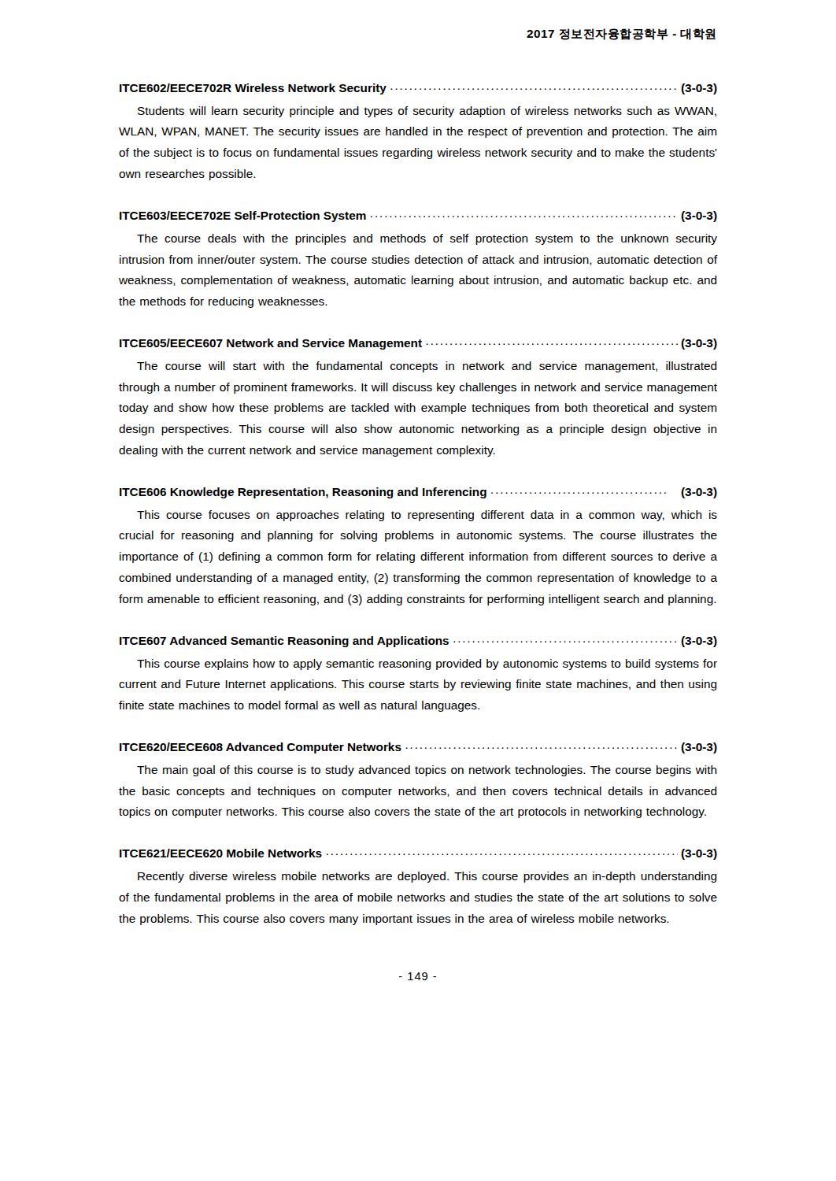2017 정보전자융합공학부 - 대학원
ITCE602/EECE702R Wireless Network Security ···································································································· (3-0-3)
Students will learn security principle and types of security adaption of wireless networks such as WWAN, WLAN, WPAN, MANET. The security issues are handled in the respect of prevention and protection. The aim of the subject is to focus on fundamental issues regarding wireless network security and to make the students' own researches possible.
ITCE603/EECE702E Self-Protection System ······································································································· (3-0-3)
The course deals with the principles and methods of self protection system to the unknown security intrusion from inner/outer system. The course studies detection of attack and intrusion, automatic detection of weakness, complementation of weakness, automatic learning about intrusion, and automatic backup etc. and the methods for reducing weaknesses.
ITCE605/EECE607 Network and Service Management ························································· (3-0-3)
The course will start with the fundamental concepts in network and service management, illustrated through a number of prominent frameworks. It will discuss key challenges in network and service management today and show how these problems are tackled with example techniques from both theoretical and system design perspectives. This course will also show autonomic networking as a principle design objective in dealing with the current network and service management complexity.
ITCE606 Knowledge Representation, Reasoning and Inferencing ····································· (3-0-3)
This course focuses on approaches relating to representing different data in a common way, which is crucial for reasoning and planning for solving problems in autonomic systems. The course illustrates the importance of (1) defining a common form for relating different information from different sources to derive a combined understanding of a managed entity, (2) transforming the common representation of knowledge to a form amenable to efficient reasoning, and (3) adding constraints for performing intelligent search and planning.
ITCE607 Advanced Semantic Reasoning and Applications ················································· (3-0-3)
This course explains how to apply semantic reasoning provided by autonomic systems to build systems for current and Future Internet applications. This course starts by reviewing finite state machines, and then using finite state machines to model formal as well as natural languages.
ITCE620/EECE608 Advanced Computer Networks ····························································· (3-0-3)
The main goal of this course is to study advanced topics on network technologies. The course begins with the basic concepts and techniques on computer networks, and then covers technical details in advanced topics on computer networks. This course also covers the state of the art protocols in networking technology.
ITCE621/EECE620 Mobile Networks ································································································· (3-0-3)
Recently diverse wireless mobile networks are deployed. This course provides an in-depth understanding of the fundamental problems in the area of mobile networks and studies the state of the art solutions to solve the problems. This course also covers many important issues in the area of wireless mobile networks.
- 149 -